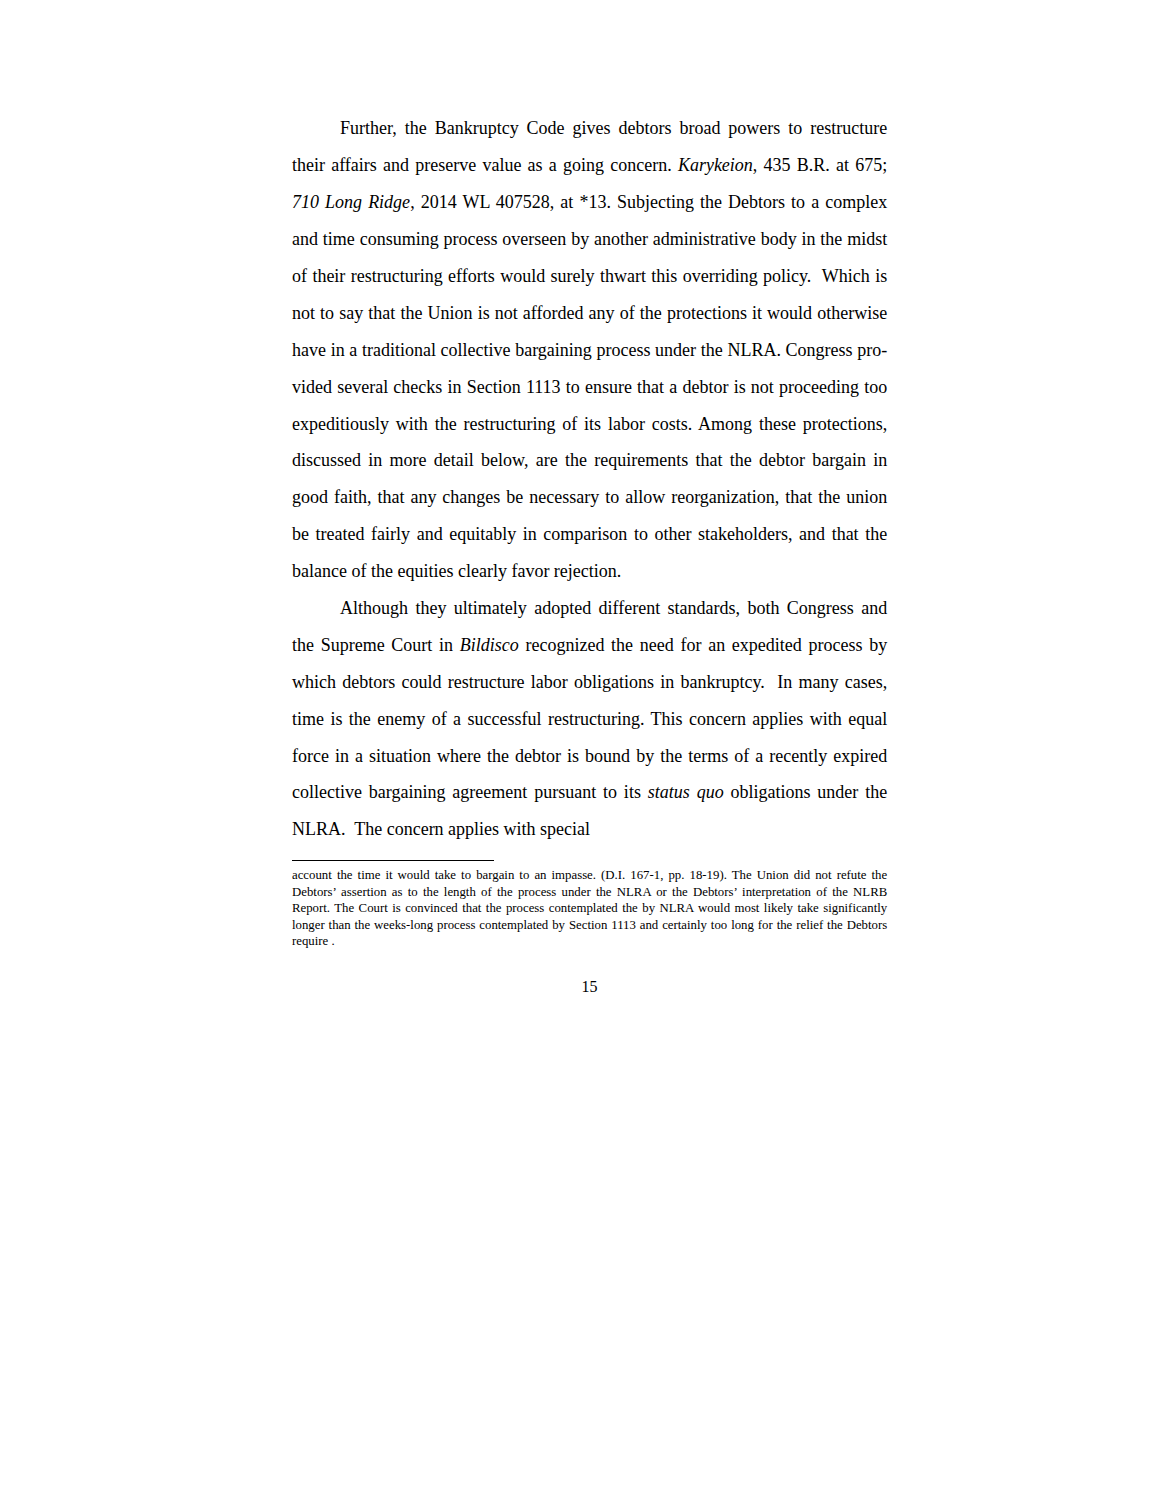Further, the Bankruptcy Code gives debtors broad powers to restructure their affairs and preserve value as a going concern. Karykeion, 435 B.R. at 675; 710 Long Ridge, 2014 WL 407528, at *13. Subjecting the Debtors to a complex and time consuming process overseen by another administrative body in the midst of their restructuring efforts would surely thwart this overriding policy. Which is not to say that the Union is not afforded any of the protections it would otherwise have in a traditional collective bargaining process under the NLRA. Congress provided several checks in Section 1113 to ensure that a debtor is not proceeding too expeditiously with the restructuring of its labor costs. Among these protections, discussed in more detail below, are the requirements that the debtor bargain in good faith, that any changes be necessary to allow reorganization, that the union be treated fairly and equitably in comparison to other stakeholders, and that the balance of the equities clearly favor rejection.
Although they ultimately adopted different standards, both Congress and the Supreme Court in Bildisco recognized the need for an expedited process by which debtors could restructure labor obligations in bankruptcy. In many cases, time is the enemy of a successful restructuring. This concern applies with equal force in a situation where the debtor is bound by the terms of a recently expired collective bargaining agreement pursuant to its status quo obligations under the NLRA. The concern applies with special
account the time it would take to bargain to an impasse. (D.I. 167-1, pp. 18-19). The Union did not refute the Debtors’ assertion as to the length of the process under the NLRA or the Debtors’ interpretation of the NLRB Report. The Court is convinced that the process contemplated the by NLRA would most likely take significantly longer than the weeks-long process contemplated by Section 1113 and certainly too long for the relief the Debtors require .
15